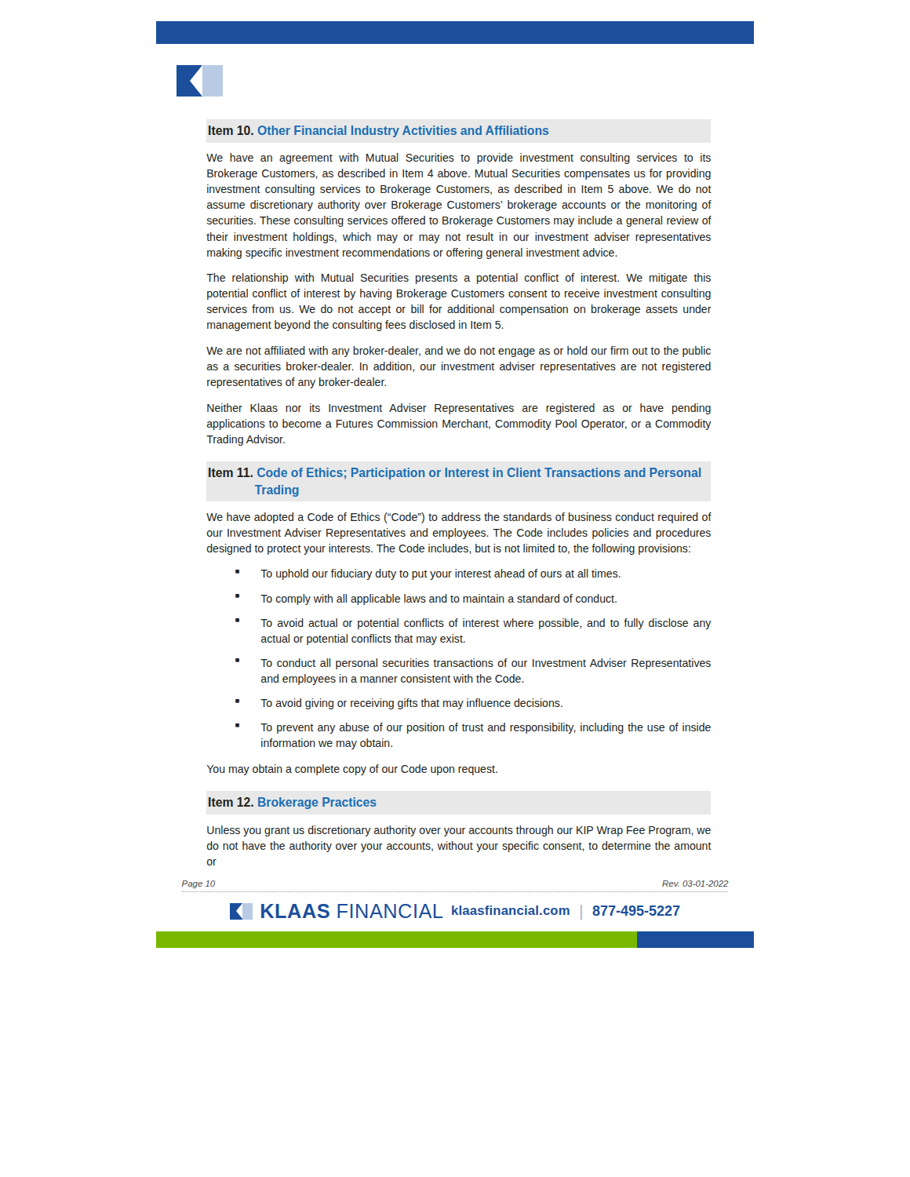Item 10. Other Financial Industry Activities and Affiliations
We have an agreement with Mutual Securities to provide investment consulting services to its Brokerage Customers, as described in Item 4 above. Mutual Securities compensates us for providing investment consulting services to Brokerage Customers, as described in Item 5 above. We do not assume discretionary authority over Brokerage Customers’ brokerage accounts or the monitoring of securities. These consulting services offered to Brokerage Customers may include a general review of their investment holdings, which may or may not result in our investment adviser representatives making specific investment recommendations or offering general investment advice.
The relationship with Mutual Securities presents a potential conflict of interest. We mitigate this potential conflict of interest by having Brokerage Customers consent to receive investment consulting services from us. We do not accept or bill for additional compensation on brokerage assets under management beyond the consulting fees disclosed in Item 5.
We are not affiliated with any broker-dealer, and we do not engage as or hold our firm out to the public as a securities broker-dealer. In addition, our investment adviser representatives are not registered representatives of any broker-dealer.
Neither Klaas nor its Investment Adviser Representatives are registered as or have pending applications to become a Futures Commission Merchant, Commodity Pool Operator, or a Commodity Trading Advisor.
Item 11. Code of Ethics; Participation or Interest in Client Transactions and Personal Trading
We have adopted a Code of Ethics (“Code”) to address the standards of business conduct required of our Investment Adviser Representatives and employees. The Code includes policies and procedures designed to protect your interests. The Code includes, but is not limited to, the following provisions:
To uphold our fiduciary duty to put your interest ahead of ours at all times.
To comply with all applicable laws and to maintain a standard of conduct.
To avoid actual or potential conflicts of interest where possible, and to fully disclose any actual or potential conflicts that may exist.
To conduct all personal securities transactions of our Investment Adviser Representatives and employees in a manner consistent with the Code.
To avoid giving or receiving gifts that may influence decisions.
To prevent any abuse of our position of trust and responsibility, including the use of inside information we may obtain.
You may obtain a complete copy of our Code upon request.
Item 12. Brokerage Practices
Unless you grant us discretionary authority over your accounts through our KIP Wrap Fee Program, we do not have the authority over your accounts, without your specific consent, to determine the amount or
Page 10 Rev. 03-01-2022
KLAAS FINANCIAL klaasfinancial.com | 877-495-5227